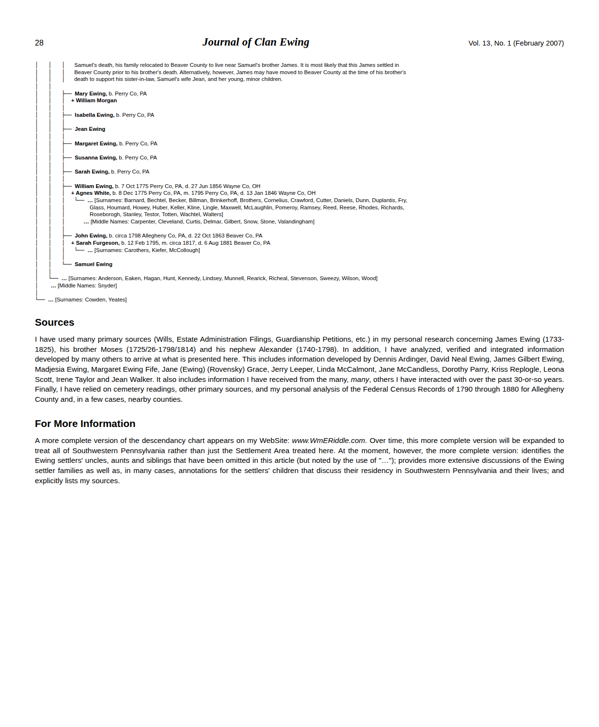28
Journal of Clan Ewing
Vol. 13, No. 1 (February 2007)
│   │   │      Samuel's death, his family relocated to Beaver County to live near Samuel's brother James. It is most likely that this James settled in
│   │   │      Beaver County prior to his brother's death. Alternatively, however, James may have moved to Beaver County at the time of his brother's
│   │   │      death to support his sister-in-law, Samuel's wife Jean, and her young, minor children.
│   │
│   │   ├──  Mary Ewing, b. Perry Co, PA
│   │   │    + William Morgan
│   │   │
│   │   ├──  Isabella Ewing, b. Perry Co, PA
│   │   │
│   │   ├──  Jean Ewing
│   │   │
│   │   ├──  Margaret Ewing, b. Perry Co, PA
│   │   │
│   │   ├──  Susanna Ewing, b. Perry Co, PA
│   │   │
│   │   ├──  Sarah Ewing, b. Perry Co, PA
│   │   │
│   │   ├──  William Ewing, b. 7 Oct 1775 Perry Co, PA, d. 27 Jun 1856 Wayne Co, OH
│   │   │    + Agnes White, b. 8 Dec 1775 Perry Co, PA, m. 1795 Perry Co, PA, d. 13 Jan 1846 Wayne Co, OH
│   │   │      └──  … [Surnames: Barnard, Bechtel, Becker, Billman, Brinkerhoff, Brothers, Cornelius, Crawford, Cutter, Daniels, Dunn, Duplantis, Fry,
│   │   │                Glass, Houmard, Howey, Huber, Keller, Kline, Lingle, Maxwell, McLaughlin, Pomeroy, Ramsey, Reed, Reese, Rhodes, Richards,
│   │   │                Roseborogh, Stanley, Testor, Totten, Wachtel, Walters]
│   │   │            … [Middle Names: Carpenter, Cleveland, Curtis, Delmar, Gilbert, Snow, Stone, Valandingham]
│   │   │
│   │   ├──  John Ewing, b. circa 1798 Allegheny Co, PA, d. 22 Oct 1863 Beaver Co, PA
│   │   │    + Sarah Furgeson, b. 12 Feb 1795, m. circa 1817, d. 6 Aug 1881 Beaver Co, PA
│   │   │      └──  … [Surnames: Carothers, Kiefer, McCollough]
│   │   │
│   │   └──  Samuel Ewing
│   │
│   └──  … [Surnames: Anderson, Eaken, Hagan, Hunt, Kennedy, Lindsey, Munnell, Rearick, Richeal, Stevenson, Sweezy, Wilson, Wood]
│        … [Middle Names: Snyder]
│
└──  … [Surnames: Cowden, Yeates]
Sources
I have used many primary sources (Wills, Estate Administration Filings, Guardianship Petitions, etc.) in my personal research concerning James Ewing (1733-1825), his brother Moses (1725/26-1798/1814) and his nephew Alexander (1740-1798). In addition, I have analyzed, verified and integrated information developed by many others to arrive at what is presented here. This includes information developed by Dennis Ardinger, David Neal Ewing, James Gilbert Ewing, Madjesia Ewing, Margaret Ewing Fife, Jane (Ewing) (Rovensky) Grace, Jerry Leeper, Linda McCalmont, Jane McCandless, Dorothy Parry, Kriss Replogle, Leona Scott, Irene Taylor and Jean Walker. It also includes information I have received from the many, many, others I have interacted with over the past 30-or-so years. Finally, I have relied on cemetery readings, other primary sources, and my personal analysis of the Federal Census Records of 1790 through 1880 for Allegheny County and, in a few cases, nearby counties.
For More Information
A more complete version of the descendancy chart appears on my WebSite: www.WmERiddle.com. Over time, this more complete version will be expanded to treat all of Southwestern Pennsylvania rather than just the Settlement Area treated here. At the moment, however, the more complete version: identifies the Ewing settlers' uncles, aunts and siblings that have been omitted in this article (but noted by the use of "…"); provides more extensive discussions of the Ewing settler families as well as, in many cases, annotations for the settlers' children that discuss their residency in Southwestern Pennsylvania and their lives; and explicitly lists my sources.